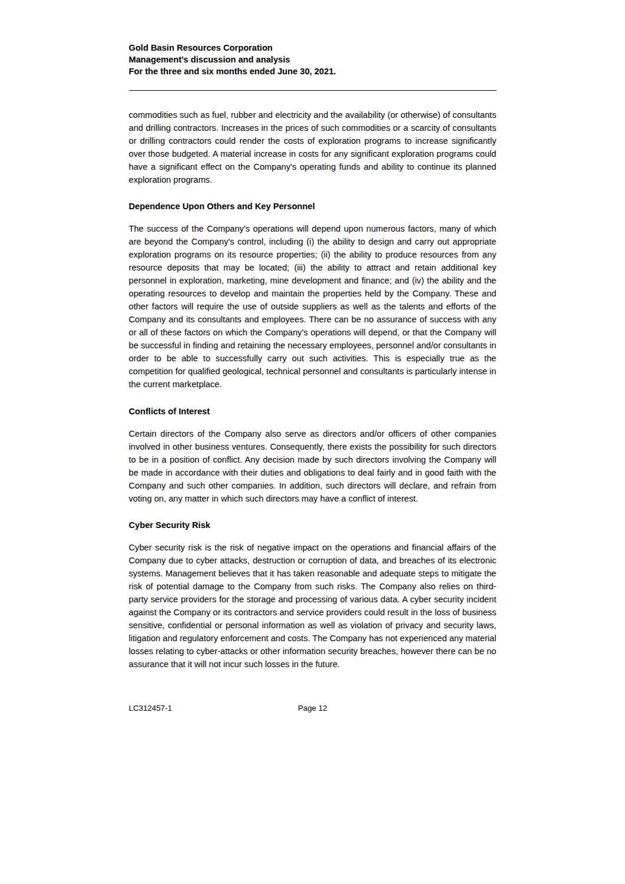Gold Basin Resources Corporation
Management’s discussion and analysis
For the three and six months ended June 30, 2021.
commodities such as fuel, rubber and electricity and the availability (or otherwise) of consultants and drilling contractors. Increases in the prices of such commodities or a scarcity of consultants or drilling contractors could render the costs of exploration programs to increase significantly over those budgeted. A material increase in costs for any significant exploration programs could have a significant effect on the Company's operating funds and ability to continue its planned exploration programs.
Dependence Upon Others and Key Personnel
The success of the Company's operations will depend upon numerous factors, many of which are beyond the Company's control, including (i) the ability to design and carry out appropriate exploration programs on its resource properties; (ii) the ability to produce resources from any resource deposits that may be located; (iii) the ability to attract and retain additional key personnel in exploration, marketing, mine development and finance; and (iv) the ability and the operating resources to develop and maintain the properties held by the Company. These and other factors will require the use of outside suppliers as well as the talents and efforts of the Company and its consultants and employees. There can be no assurance of success with any or all of these factors on which the Company's operations will depend, or that the Company will be successful in finding and retaining the necessary employees, personnel and/or consultants in order to be able to successfully carry out such activities. This is especially true as the competition for qualified geological, technical personnel and consultants is particularly intense in the current marketplace.
Conflicts of Interest
Certain directors of the Company also serve as directors and/or officers of other companies involved in other business ventures. Consequently, there exists the possibility for such directors to be in a position of conflict. Any decision made by such directors involving the Company will be made in accordance with their duties and obligations to deal fairly and in good faith with the Company and such other companies. In addition, such directors will declare, and refrain from voting on, any matter in which such directors may have a conflict of interest.
Cyber Security Risk
Cyber security risk is the risk of negative impact on the operations and financial affairs of the Company due to cyber attacks, destruction or corruption of data, and breaches of its electronic systems. Management believes that it has taken reasonable and adequate steps to mitigate the risk of potential damage to the Company from such risks. The Company also relies on third-party service providers for the storage and processing of various data. A cyber security incident against the Company or its contractors and service providers could result in the loss of business sensitive, confidential or personal information as well as violation of privacy and security laws, litigation and regulatory enforcement and costs. The Company has not experienced any material losses relating to cyber-attacks or other information security breaches, however there can be no assurance that it will not incur such losses in the future.
LC312457-1
Page 12